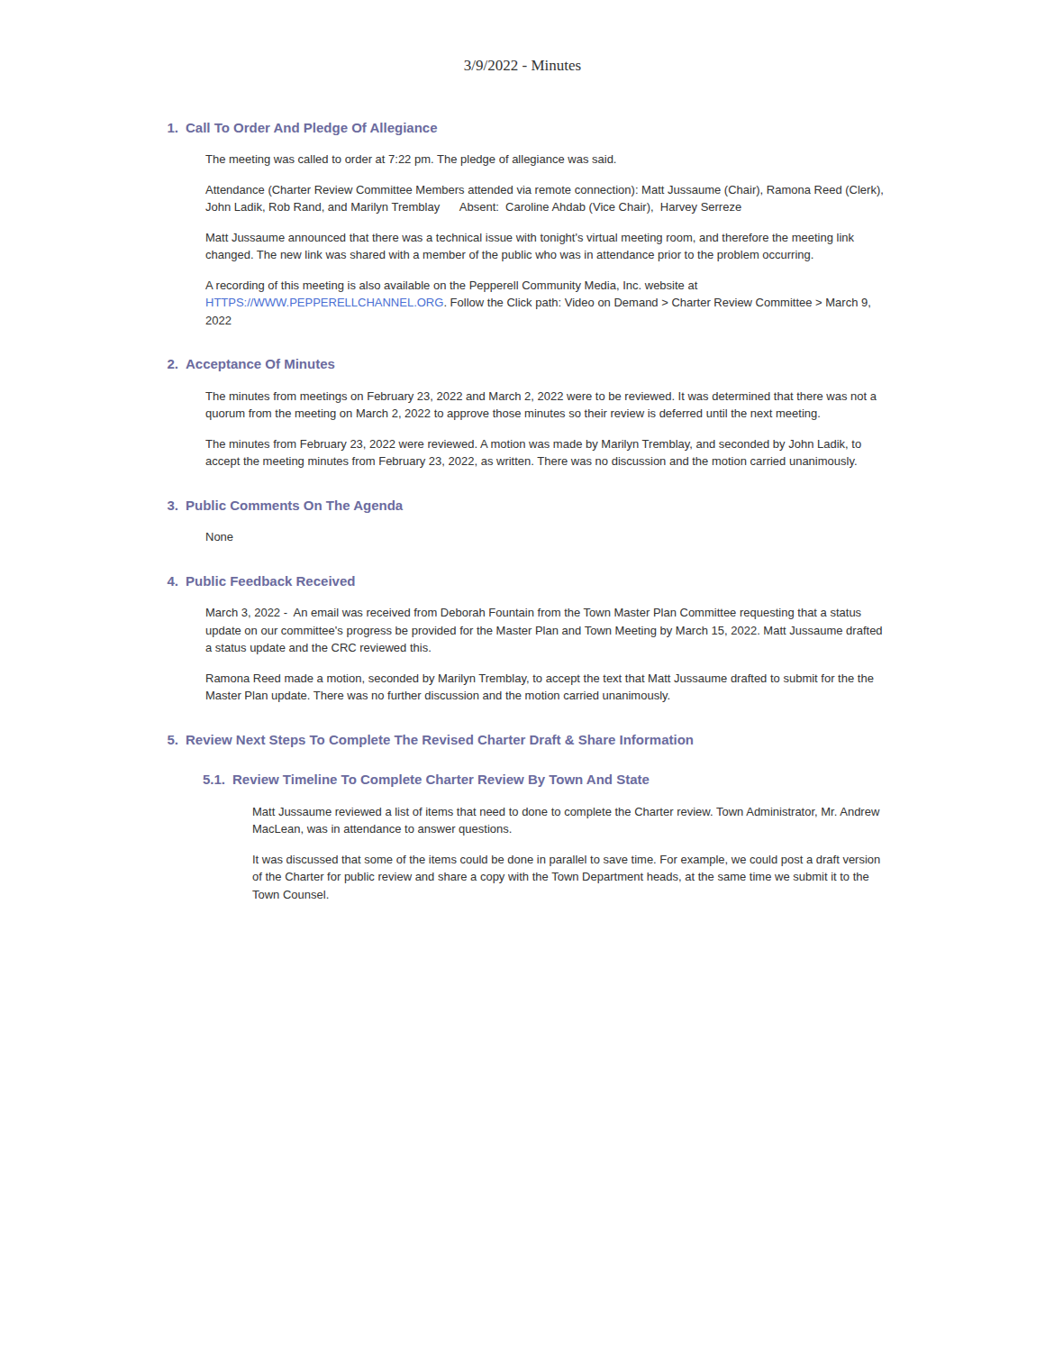3/9/2022 - Minutes
Call To Order And Pledge Of Allegiance
The meeting was called to order at 7:22 pm. The pledge of allegiance was said.
Attendance (Charter Review Committee Members attended via remote connection): Matt Jussaume (Chair), Ramona Reed (Clerk), John Ladik, Rob Rand, and Marilyn Tremblay Absent: Caroline Ahdab (Vice Chair), Harvey Serreze
Matt Jussaume announced that there was a technical issue with tonight's virtual meeting room, and therefore the meeting link changed. The new link was shared with a member of the public who was in attendance prior to the problem occurring.
A recording of this meeting is also available on the Pepperell Community Media, Inc. website at HTTPS://WWW.PEPPERELLCHANNEL.ORG. Follow the Click path: Video on Demand > Charter Review Committee > March 9, 2022
Acceptance Of Minutes
The minutes from meetings on February 23, 2022 and March 2, 2022 were to be reviewed. It was determined that there was not a quorum from the meeting on March 2, 2022 to approve those minutes so their review is deferred until the next meeting.
The minutes from February 23, 2022 were reviewed. A motion was made by Marilyn Tremblay, and seconded by John Ladik, to accept the meeting minutes from February 23, 2022, as written. There was no discussion and the motion carried unanimously.
Public Comments On The Agenda
None
Public Feedback Received
March 3, 2022 - An email was received from Deborah Fountain from the Town Master Plan Committee requesting that a status update on our committee's progress be provided for the Master Plan and Town Meeting by March 15, 2022. Matt Jussaume drafted a status update and the CRC reviewed this.
Ramona Reed made a motion, seconded by Marilyn Tremblay, to accept the text that Matt Jussaume drafted to submit for the the Master Plan update. There was no further discussion and the motion carried unanimously.
Review Next Steps To Complete The Revised Charter Draft & Share Information
Review Timeline To Complete Charter Review By Town And State
Matt Jussaume reviewed a list of items that need to done to complete the Charter review. Town Administrator, Mr. Andrew MacLean, was in attendance to answer questions.
It was discussed that some of the items could be done in parallel to save time. For example, we could post a draft version of the Charter for public review and share a copy with the Town Department heads, at the same time we submit it to the Town Counsel.